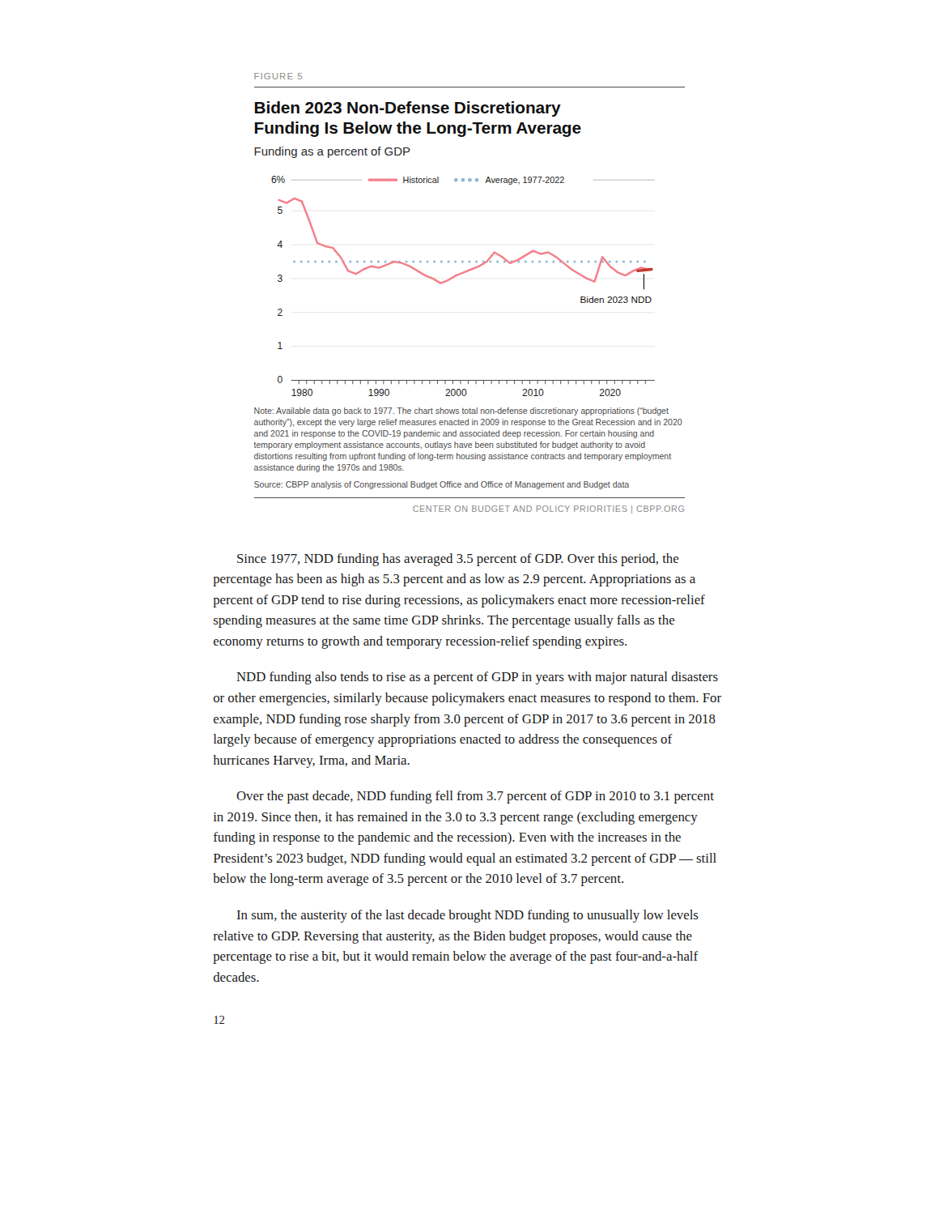Figure 5
Biden 2023 Non-Defense Discretionary
Funding Is Below the Long-Term Average
Funding as a percent of GDP
Historical Average, 1977-2022 6% 5 4 3 2 1 0 1980 1990 2000 2010 2020 Biden 2023 NDD
Note: Available data go back to 1977. The chart shows total non-defense discretionary appropriations (“budget authority”), except the very large relief measures enacted in 2009 in response to the Great Recession and in 2020 and 2021 in response to the COVID-19 pandemic and associated deep recession. For certain housing and temporary employment assistance accounts, outlays have been substituted for budget authority to avoid distortions resulting from upfront funding of long-term housing assistance contracts and temporary employment assistance during the 1970s and 1980s.
Source: CBPP analysis of Congressional Budget Office and Office of Management and Budget data
Center on Budget and Policy Priorities | cbpp.org
Since 1977, NDD funding has averaged 3.5 percent of GDP. Over this period, the percentage has been as high as 5.3 percent and as low as 2.9 percent. Appropriations as a percent of GDP tend to rise during recessions, as policymakers enact more recession-relief spending measures at the same time GDP shrinks. The percentage usually falls as the economy returns to growth and temporary recession-relief spending expires.
NDD funding also tends to rise as a percent of GDP in years with major natural disasters or other emergencies, similarly because policymakers enact measures to respond to them. For example, NDD funding rose sharply from 3.0 percent of GDP in 2017 to 3.6 percent in 2018 largely because of emergency appropriations enacted to address the consequences of hurricanes Harvey, Irma, and Maria.
Over the past decade, NDD funding fell from 3.7 percent of GDP in 2010 to 3.1 percent in 2019. Since then, it has remained in the 3.0 to 3.3 percent range (excluding emergency funding in response to the pandemic and the recession). Even with the increases in the President’s 2023 budget, NDD funding would equal an estimated 3.2 percent of GDP — still below the long-term average of 3.5 percent or the 2010 level of 3.7 percent.
In sum, the austerity of the last decade brought NDD funding to unusually low levels relative to GDP. Reversing that austerity, as the Biden budget proposes, would cause the percentage to rise a bit, but it would remain below the average of the past four-and-a-half decades.
12